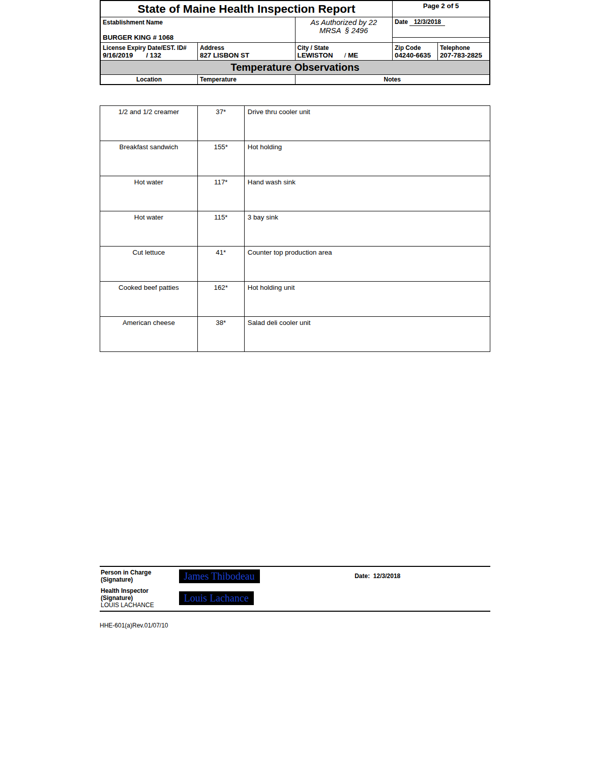| State of Maine Health Inspection Report | Page 2 of 5 |
| Establishment Name BURGER KING # 1068 | As Authorized by 22 MRSA § 2496 | Date 12/3/2018 |
| License Expiry Date/EST. ID# 9/16/2019 / 132 | Address 827 LISBON ST | City / State LEWISTON / ME | / Zip Code 04240-6635 / Telephone 207-783-2825 / |
| Temperature Observations |
| Location | Temperature | Notes |
| 1/2 and 1/2 creamer | 37* | Drive thru cooler unit |
| Breakfast sandwich | 155* | Hot holding |
| Hot water | 117* | Hand wash sink |
| Hot water | 115* | 3 bay sink |
| Cut lettuce | 41* | Counter top production area |
| Cooked beef patties | 162* | Hot holding unit |
| American cheese | 38* | Salad deli cooler unit |
| Person in Charge (Signature) | James Thibodeau | Date: 12/3/2018 |
| Health Inspector (Signature) LOUIS LACHANCE | Louis Lachance | |
HHE-601(a)Rev.01/07/10